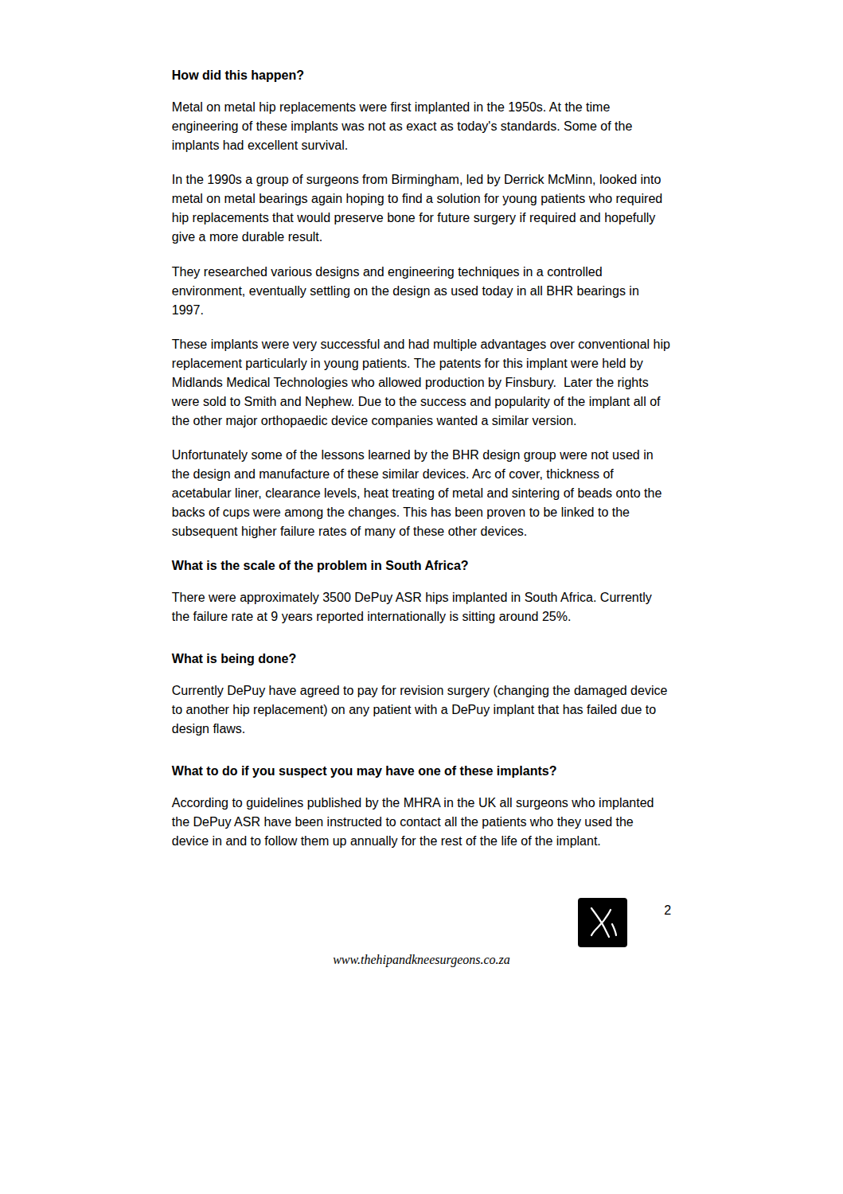How did this happen?
Metal on metal hip replacements were first implanted in the 1950s. At the time engineering of these implants was not as exact as today's standards. Some of the implants had excellent survival.
In the 1990s a group of surgeons from Birmingham, led by Derrick McMinn, looked into metal on metal bearings again hoping to find a solution for young patients who required hip replacements that would preserve bone for future surgery if required and hopefully give a more durable result.
They researched various designs and engineering techniques in a controlled environment, eventually settling on the design as used today in all BHR bearings in 1997.
These implants were very successful and had multiple advantages over conventional hip replacement particularly in young patients. The patents for this implant were held by Midlands Medical Technologies who allowed production by Finsbury. Later the rights were sold to Smith and Nephew. Due to the success and popularity of the implant all of the other major orthopaedic device companies wanted a similar version.
Unfortunately some of the lessons learned by the BHR design group were not used in the design and manufacture of these similar devices. Arc of cover, thickness of acetabular liner, clearance levels, heat treating of metal and sintering of beads onto the backs of cups were among the changes. This has been proven to be linked to the subsequent higher failure rates of many of these other devices.
What is the scale of the problem in South Africa?
There were approximately 3500 DePuy ASR hips implanted in South Africa. Currently the failure rate at 9 years reported internationally is sitting around 25%.
What is being done?
Currently DePuy have agreed to pay for revision surgery (changing the damaged device to another hip replacement) on any patient with a DePuy implant that has failed due to design flaws.
What to do if you suspect you may have one of these implants?
According to guidelines published by the MHRA in the UK all surgeons who implanted the DePuy ASR have been instructed to contact all the patients who they used the device in and to follow them up annually for the rest of the life of the implant.
2
www.thehipandkneesurgeons.co.za